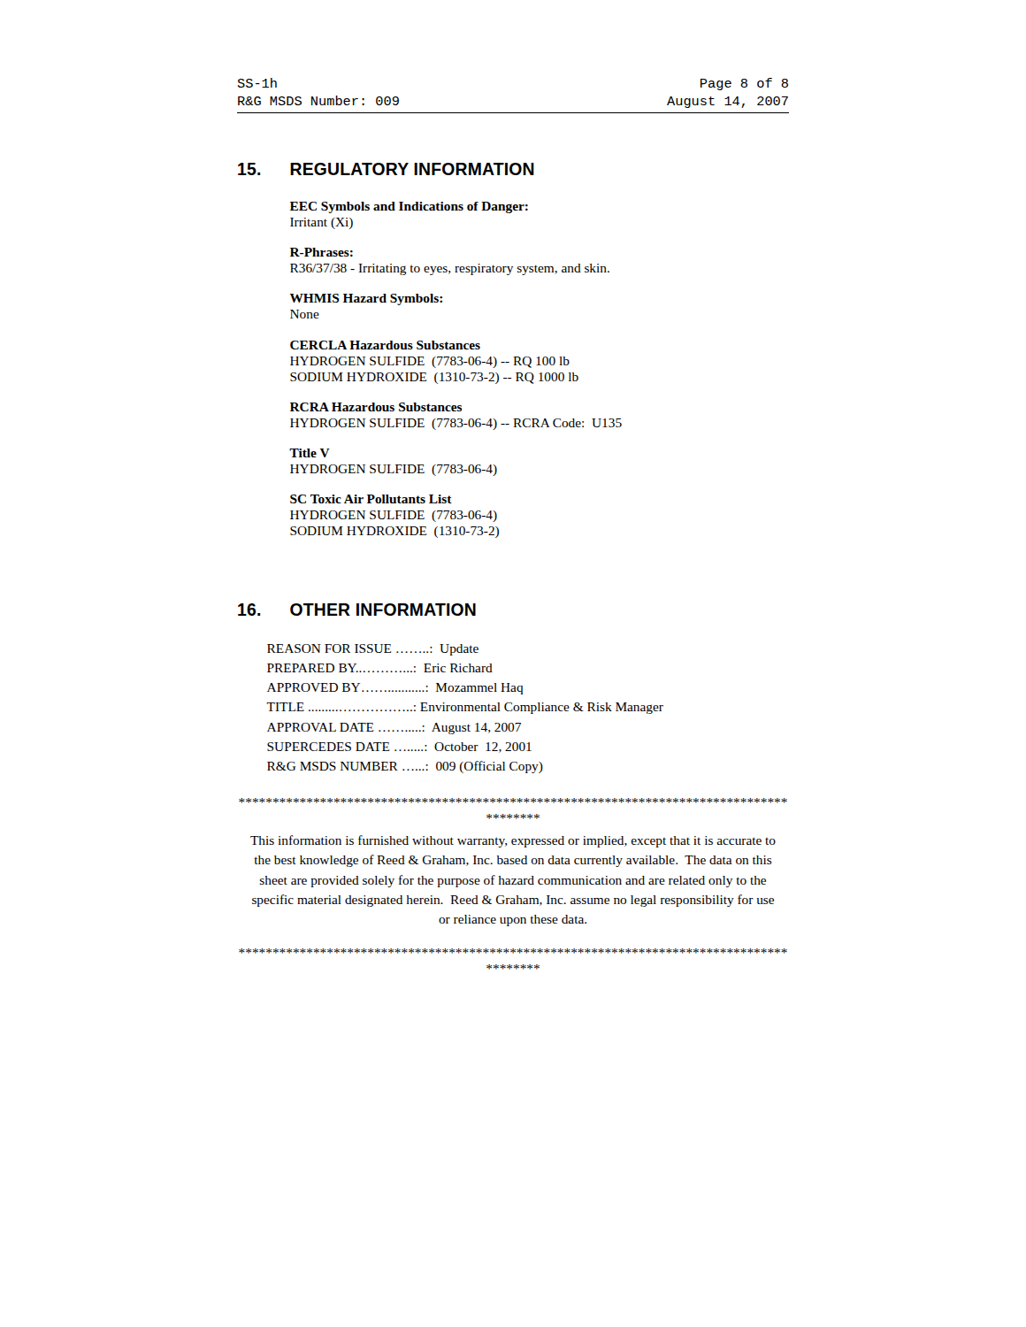SS-1h Page 8 of 8
R&G MSDS Number: 009 August 14, 2007
15. REGULATORY INFORMATION
EEC Symbols and Indications of Danger:
Irritant (Xi)
R-Phrases:
R36/37/38 - Irritating to eyes, respiratory system, and skin.
WHMIS Hazard Symbols:
None
CERCLA Hazardous Substances
HYDROGEN SULFIDE (7783-06-4) -- RQ 100 lb
SODIUM HYDROXIDE (1310-73-2) -- RQ 1000 lb
RCRA Hazardous Substances
HYDROGEN SULFIDE (7783-06-4) -- RCRA Code: U135
Title V
HYDROGEN SULFIDE (7783-06-4)
SC Toxic Air Pollutants List
HYDROGEN SULFIDE (7783-06-4)
SODIUM HYDROXIDE (1310-73-2)
16. OTHER INFORMATION
REASON FOR ISSUE ……..: Update
PREPARED BY..………...: Eric Richard
APPROVED BY……...........: Mozammel Haq
TITLE .........……………..: Environmental Compliance & Risk Manager
APPROVAL DATE …….....: August 14, 2007
SUPERCEDES DATE ….....: October 12, 2001
R&G MSDS NUMBER …...: 009 (Official Copy)
*****************************************************************************************
This information is furnished without warranty, expressed or implied, except that it is accurate to the best knowledge of Reed & Graham, Inc. based on data currently available. The data on this sheet are provided solely for the purpose of hazard communication and are related only to the specific material designated herein. Reed & Graham, Inc. assume no legal responsibility for use or reliance upon these data.
*****************************************************************************************